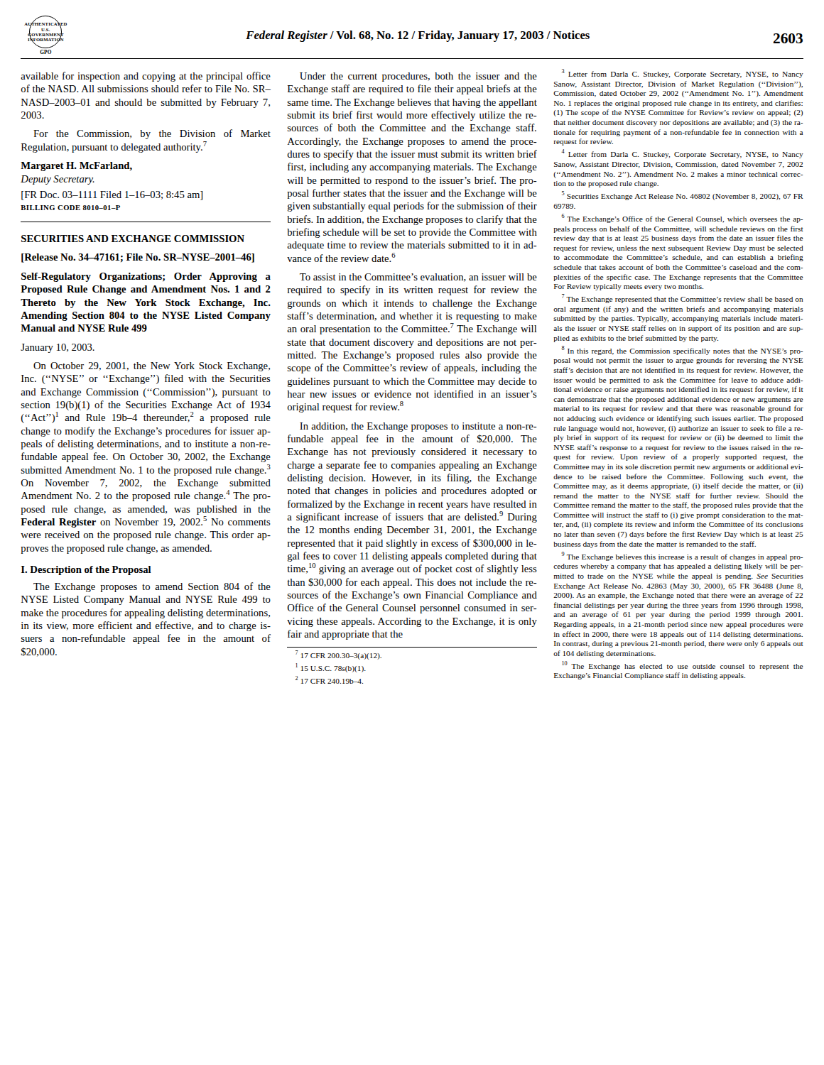AUTHENTICATED
U.S. GOVERNMENT
INFORMATION
GPO
Federal Register / Vol. 68, No. 12 / Friday, January 17, 2003 / Notices
2603
available for inspection and copying at the principal office of the NASD. All submissions should refer to File No. SR–NASD–2003–01 and should be submitted by February 7, 2003.
For the Commission, by the Division of Market Regulation, pursuant to delegated authority.7
Margaret H. McFarland,
Deputy Secretary.
[FR Doc. 03–1111 Filed 1–16–03; 8:45 am]
BILLING CODE 8010–01–P
SECURITIES AND EXCHANGE COMMISSION
[Release No. 34–47161; File No. SR–NYSE–2001–46]
Self-Regulatory Organizations; Order Approving a Proposed Rule Change and Amendment Nos. 1 and 2 Thereto by the New York Stock Exchange, Inc. Amending Section 804 to the NYSE Listed Company Manual and NYSE Rule 499
January 10, 2003.
On October 29, 2001, the New York Stock Exchange, Inc. (‘‘NYSE’’ or ‘‘Exchange’’) filed with the Securities and Exchange Commission (‘‘Commission’’), pursuant to section 19(b)(1) of the Securities Exchange Act of 1934 (‘‘Act’’)1 and Rule 19b–4 thereunder,2 a proposed rule change to modify the Exchange’s procedures for issuer appeals of delisting determinations, and to institute a non-refundable appeal fee. On October 30, 2002, the Exchange submitted Amendment No. 1 to the proposed rule change.3 On November 7, 2002, the Exchange submitted Amendment No. 2 to the proposed rule change.4 The proposed rule change, as amended, was published in the Federal Register on November 19, 2002.5 No comments were received on the proposed rule change. This order approves the proposed rule change, as amended.
I. Description of the Proposal
The Exchange proposes to amend Section 804 of the NYSE Listed Company Manual and NYSE Rule 499 to make the procedures for appealing delisting determinations, in its view, more efficient and effective, and to charge issuers a non-refundable appeal fee in the amount of $20,000.
Under the current procedures, both the issuer and the Exchange staff are required to file their appeal briefs at the same time. The Exchange believes that having the appellant submit its brief first would more effectively utilize the resources of both the Committee and the Exchange staff. Accordingly, the Exchange proposes to amend the procedures to specify that the issuer must submit its written brief first, including any accompanying materials. The Exchange will be permitted to respond to the issuer’s brief. The proposal further states that the issuer and the Exchange will be given substantially equal periods for the submission of their briefs. In addition, the Exchange proposes to clarify that the briefing schedule will be set to provide the Committee with adequate time to review the materials submitted to it in advance of the review date.6
To assist in the Committee’s evaluation, an issuer will be required to specify in its written request for review the grounds on which it intends to challenge the Exchange staff’s determination, and whether it is requesting to make an oral presentation to the Committee.7 The Exchange will state that document discovery and depositions are not permitted. The Exchange’s proposed rules also provide the scope of the Committee’s review of appeals, including the guidelines pursuant to which the Committee may decide to hear new issues or evidence not identified in an issuer’s original request for review.8
In addition, the Exchange proposes to institute a non-refundable appeal fee in the amount of $20,000. The Exchange has not previously considered it necessary to charge a separate fee to companies appealing an Exchange delisting decision. However, in its filing, the Exchange noted that changes in policies and procedures adopted or formalized by the Exchange in recent years have resulted in a significant increase of issuers that are delisted.9 During the 12 months ending December 31, 2001, the Exchange represented that it paid slightly in excess of $300,000 in legal fees to cover 11 delisting appeals completed during that time,10 giving an average out of pocket cost of slightly less than $30,000 for each appeal. This does not include the resources of the Exchange’s own Financial Compliance and Office of the General Counsel personnel consumed in servicing these appeals. According to the Exchange, it is only fair and appropriate that the
7 17 CFR 200.30–3(a)(12).
1 15 U.S.C. 78s(b)(1).
2 17 CFR 240.19b–4.
3 Letter from Darla C. Stuckey, Corporate Secretary, NYSE, to Nancy Sanow, Assistant Director, Division of Market Regulation (‘‘Division’’), Commission, dated October 29, 2002 (‘‘Amendment No. 1’’). Amendment No. 1 replaces the original proposed rule change in its entirety, and clarifies: (1) The scope of the NYSE Committee for Review’s review on appeal; (2) that neither document discovery nor depositions are available; and (3) the rationale for requiring payment of a non-refundable fee in connection with a request for review.
4 Letter from Darla C. Stuckey, Corporate Secretary, NYSE, to Nancy Sanow, Assistant Director, Division, Commission, dated November 7, 2002 (‘‘Amendment No. 2’’). Amendment No. 2 makes a minor technical correction to the proposed rule change.
5 Securities Exchange Act Release No. 46802 (November 8, 2002), 67 FR 69789.
6 The Exchange’s Office of the General Counsel, which oversees the appeals process on behalf of the Committee, will schedule reviews on the first review day that is at least 25 business days from the date an issuer files the request for review, unless the next subsequent Review Day must be selected to accommodate the Committee’s schedule, and can establish a briefing schedule that takes account of both the Committee’s caseload and the complexities of the specific case. The Exchange represents that the Committee For Review typically meets every two months.
7 The Exchange represented that the Committee’s review shall be based on oral argument (if any) and the written briefs and accompanying materials submitted by the parties. Typically, accompanying materials include materials the issuer or NYSE staff relies on in support of its position and are supplied as exhibits to the brief submitted by the party.
8 In this regard, the Commission specifically notes that the NYSE’s proposal would not permit the issuer to argue grounds for reversing the NYSE staff’s decision that are not identified in its request for review. However, the issuer would be permitted to ask the Committee for leave to adduce additional evidence or raise arguments not identified in its request for review, if it can demonstrate that the proposed additional evidence or new arguments are material to its request for review and that there was reasonable ground for not adducing such evidence or identifying such issues earlier. The proposed rule language would not, however, (i) authorize an issuer to seek to file a reply brief in support of its request for review or (ii) be deemed to limit the NYSE staff’s response to a request for review to the issues raised in the request for review. Upon review of a properly supported request, the Committee may in its sole discretion permit new arguments or additional evidence to be raised before the Committee. Following such event, the Committee may, as it deems appropriate, (i) itself decide the matter, or (ii) remand the matter to the NYSE staff for further review. Should the Committee remand the matter to the staff, the proposed rules provide that the Committee will instruct the staff to (i) give prompt consideration to the matter, and, (ii) complete its review and inform the Committee of its conclusions no later than seven (7) days before the first Review Day which is at least 25 business days from the date the matter is remanded to the staff.
9 The Exchange believes this increase is a result of changes in appeal procedures whereby a company that has appealed a delisting likely will be permitted to trade on the NYSE while the appeal is pending. See Securities Exchange Act Release No. 42863 (May 30, 2000), 65 FR 36488 (June 8, 2000). As an example, the Exchange noted that there were an average of 22 financial delistings per year during the three years from 1996 through 1998, and an average of 61 per year during the period 1999 through 2001. Regarding appeals, in a 21-month period since new appeal procedures were in effect in 2000, there were 18 appeals out of 114 delisting determinations. In contrast, during a previous 21-month period, there were only 6 appeals out of 104 delisting determinations.
10 The Exchange has elected to use outside counsel to represent the Exchange’s Financial Compliance staff in delisting appeals.